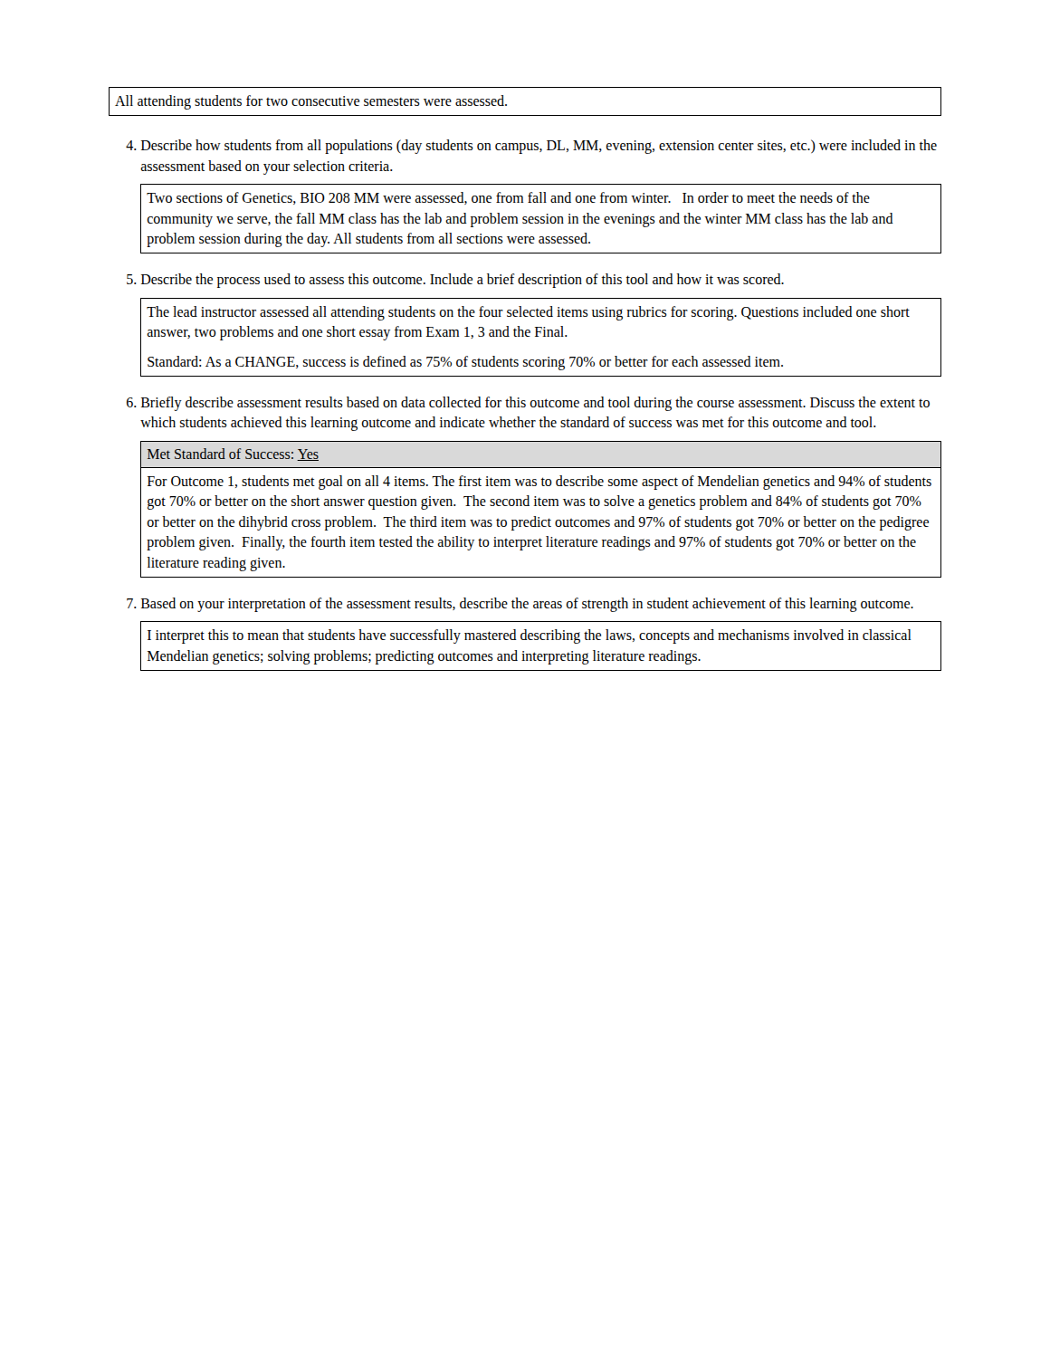All attending students for two consecutive semesters were assessed.
Describe how students from all populations (day students on campus, DL, MM, evening, extension center sites, etc.) were included in the assessment based on your selection criteria.
Two sections of Genetics, BIO 208 MM were assessed, one from fall and one from winter. In order to meet the needs of the community we serve, the fall MM class has the lab and problem session in the evenings and the winter MM class has the lab and problem session during the day. All students from all sections were assessed.
Describe the process used to assess this outcome. Include a brief description of this tool and how it was scored.
The lead instructor assessed all attending students on the four selected items using rubrics for scoring. Questions included one short answer, two problems and one short essay from Exam 1, 3 and the Final.
Standard: As a CHANGE, success is defined as 75% of students scoring 70% or better for each assessed item.
Briefly describe assessment results based on data collected for this outcome and tool during the course assessment. Discuss the extent to which students achieved this learning outcome and indicate whether the standard of success was met for this outcome and tool.
Met Standard of Success: Yes
For Outcome 1, students met goal on all 4 items. The first item was to describe some aspect of Mendelian genetics and 94% of students got 70% or better on the short answer question given. The second item was to solve a genetics problem and 84% of students got 70% or better on the dihybrid cross problem. The third item was to predict outcomes and 97% of students got 70% or better on the pedigree problem given. Finally, the fourth item tested the ability to interpret literature readings and 97% of students got 70% or better on the literature reading given.
Based on your interpretation of the assessment results, describe the areas of strength in student achievement of this learning outcome.
I interpret this to mean that students have successfully mastered describing the laws, concepts and mechanisms involved in classical Mendelian genetics; solving problems; predicting outcomes and interpreting literature readings.